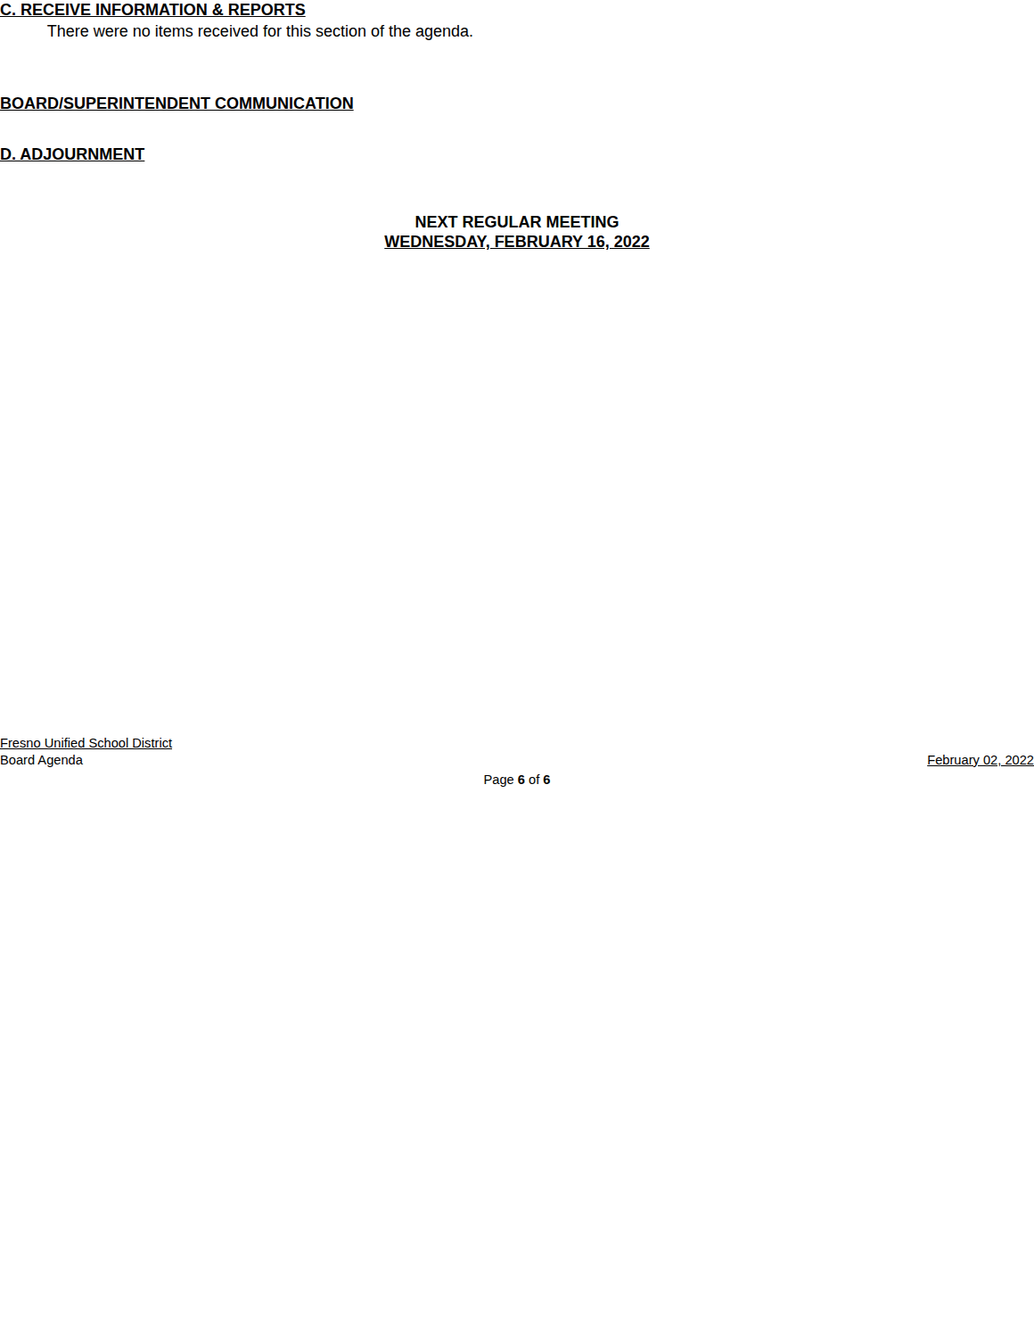C. RECEIVE INFORMATION & REPORTS
There were no items received for this section of the agenda.
BOARD/SUPERINTENDENT COMMUNICATION
D. ADJOURNMENT
NEXT REGULAR MEETING
WEDNESDAY, FEBRUARY 16, 2022
Fresno Unified School District
Board Agenda
February 02, 2022
Page 6 of 6